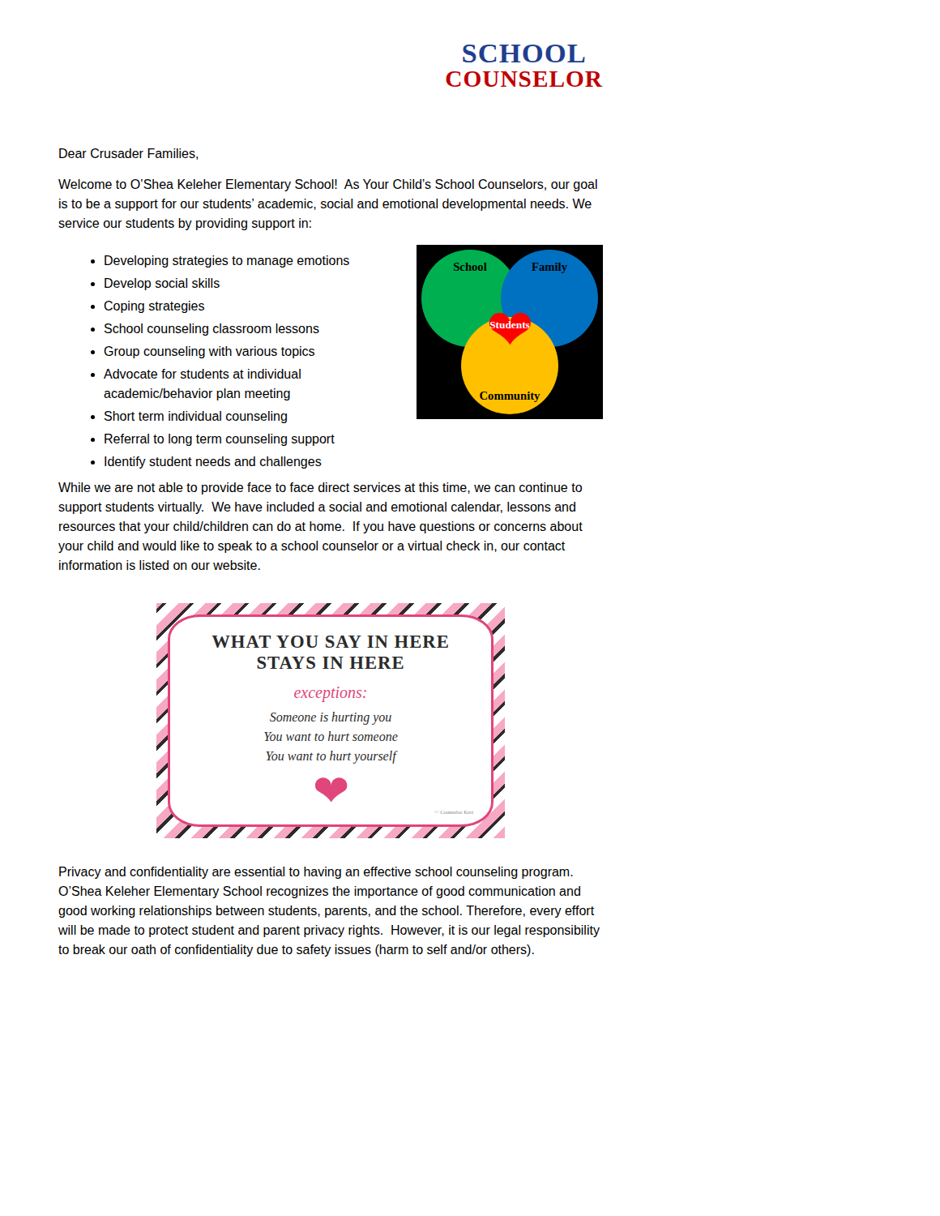SCHOOL COUNSELOR
Dear Crusader Families,
Welcome to O’Shea Keleher Elementary School! As Your Child’s School Counselors, our goal is to be a support for our students’ academic, social and emotional developmental needs. We service our students by providing support in:
School
Family
Community
❤Students
Developing strategies to manage emotions
Develop social skills
Coping strategies
School counseling classroom lessons
Group counseling with various topics
Advocate for students at individual academic/behavior plan meeting
Short term individual counseling
Referral to long term counseling support
Identify student needs and challenges
While we are not able to provide face to face direct services at this time, we can continue to support students virtually. We have included a social and emotional calendar, lessons and resources that your child/children can do at home. If you have questions or concerns about your child and would like to speak to a school counselor or a virtual check in, our contact information is listed on our website.
WHAT YOU SAY IN HERE
STAYS IN HERE
exceptions:
Someone is hurting you
You want to hurt someone
You want to hurt yourself
❤
© Counselor Keri
Privacy and confidentiality are essential to having an effective school counseling program. O’Shea Keleher Elementary School recognizes the importance of good communication and good working relationships between students, parents, and the school. Therefore, every effort will be made to protect student and parent privacy rights. However, it is our legal responsibility to break our oath of confidentiality due to safety issues (harm to self and/or others).